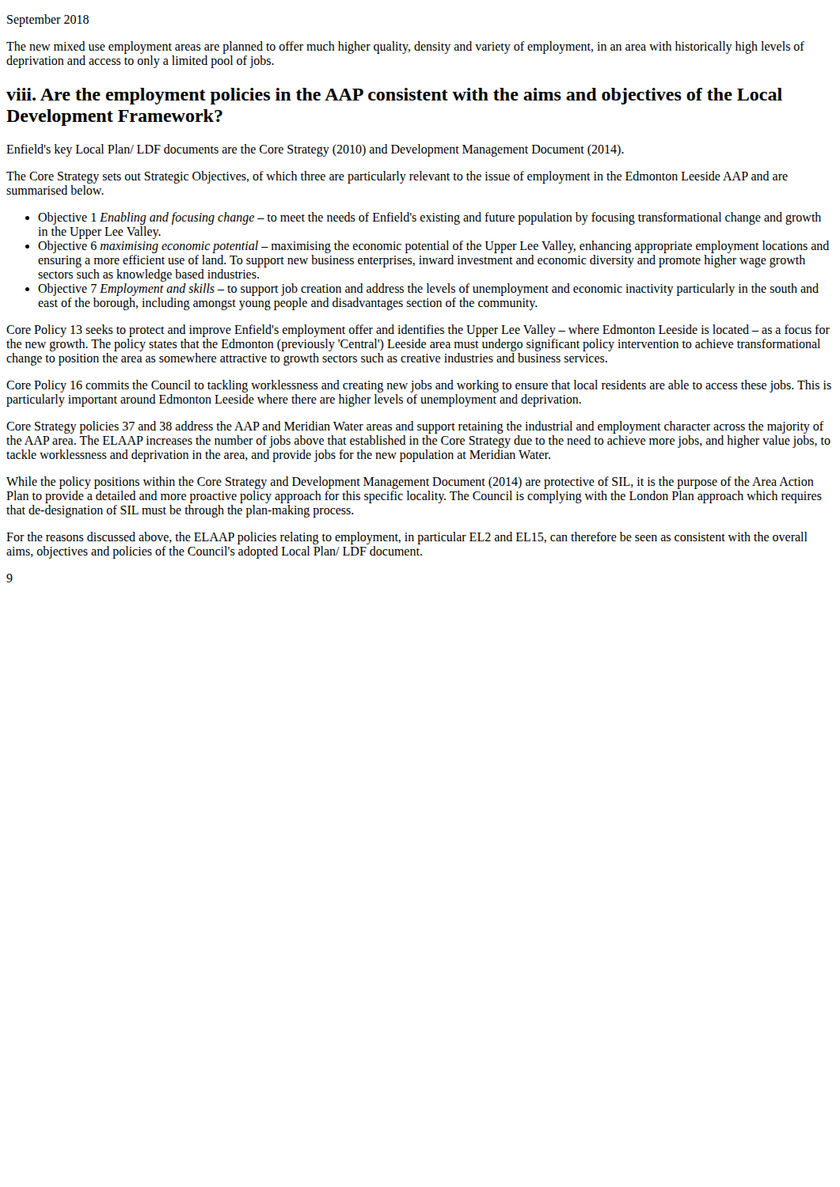September 2018
The new mixed use employment areas are planned to offer much higher quality, density and variety of employment, in an area with historically high levels of deprivation and access to only a limited pool of jobs.
viii. Are the employment policies in the AAP consistent with the aims and objectives of the Local Development Framework?
Enfield's key Local Plan/ LDF documents are the Core Strategy (2010) and Development Management Document (2014).
The Core Strategy sets out Strategic Objectives, of which three are particularly relevant to the issue of employment in the Edmonton Leeside AAP and are summarised below.
Objective 1 Enabling and focusing change – to meet the needs of Enfield's existing and future population by focusing transformational change and growth in the Upper Lee Valley.
Objective 6 maximising economic potential – maximising the economic potential of the Upper Lee Valley, enhancing appropriate employment locations and ensuring a more efficient use of land. To support new business enterprises, inward investment and economic diversity and promote higher wage growth sectors such as knowledge based industries.
Objective 7 Employment and skills – to support job creation and address the levels of unemployment and economic inactivity particularly in the south and east of the borough, including amongst young people and disadvantages section of the community.
Core Policy 13 seeks to protect and improve Enfield's employment offer and identifies the Upper Lee Valley – where Edmonton Leeside is located – as a focus for the new growth. The policy states that the Edmonton (previously 'Central') Leeside area must undergo significant policy intervention to achieve transformational change to position the area as somewhere attractive to growth sectors such as creative industries and business services.
Core Policy 16 commits the Council to tackling worklessness and creating new jobs and working to ensure that local residents are able to access these jobs. This is particularly important around Edmonton Leeside where there are higher levels of unemployment and deprivation.
Core Strategy policies 37 and 38 address the AAP and Meridian Water areas and support retaining the industrial and employment character across the majority of the AAP area. The ELAAP increases the number of jobs above that established in the Core Strategy due to the need to achieve more jobs, and higher value jobs, to tackle worklessness and deprivation in the area, and provide jobs for the new population at Meridian Water.
While the policy positions within the Core Strategy and Development Management Document (2014) are protective of SIL, it is the purpose of the Area Action Plan to provide a detailed and more proactive policy approach for this specific locality. The Council is complying with the London Plan approach which requires that de-designation of SIL must be through the plan-making process.
For the reasons discussed above, the ELAAP policies relating to employment, in particular EL2 and EL15, can therefore be seen as consistent with the overall aims, objectives and policies of the Council's adopted Local Plan/ LDF document.
9